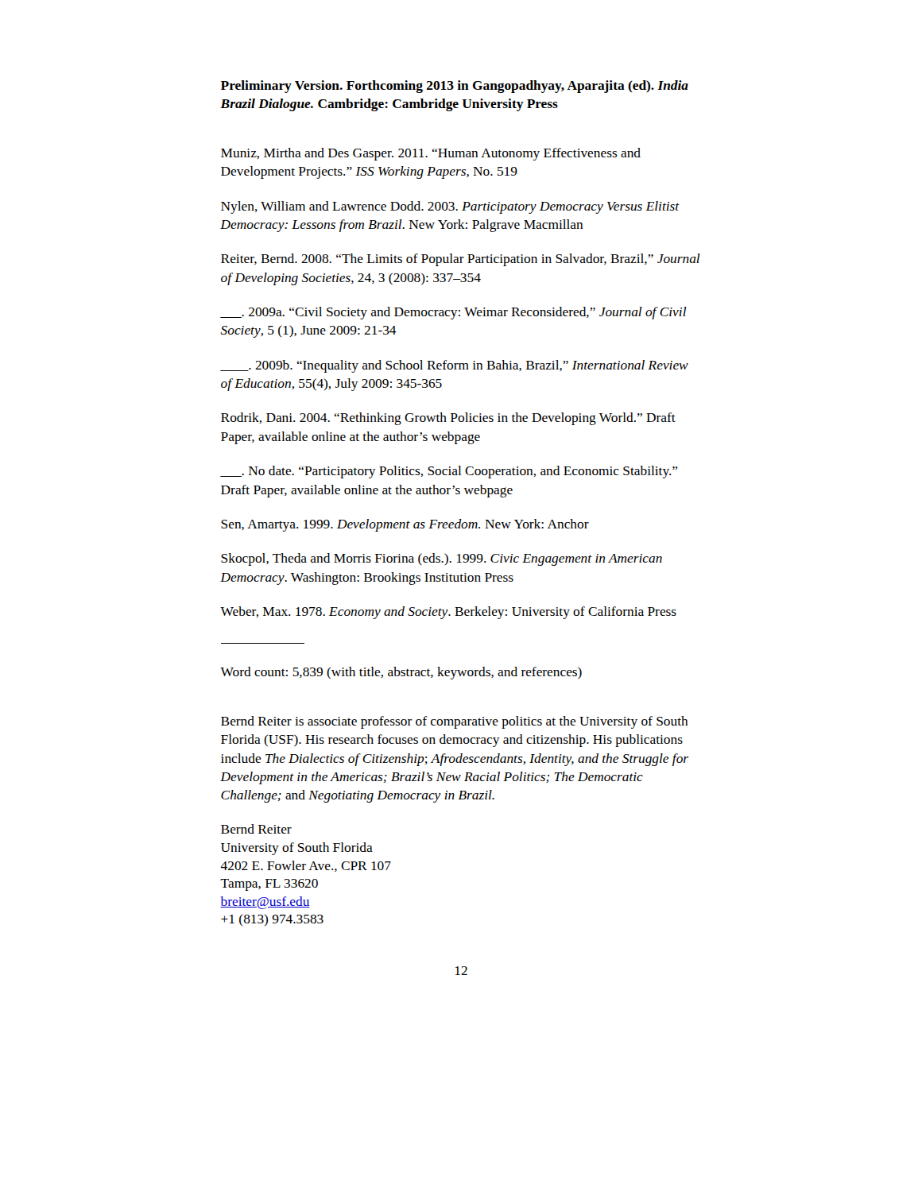Preliminary Version. Forthcoming 2013 in Gangopadhyay, Aparajita (ed). India Brazil Dialogue. Cambridge: Cambridge University Press
Muniz, Mirtha and Des Gasper. 2011. “Human Autonomy Effectiveness and Development Projects.” ISS Working Papers, No. 519
Nylen, William and Lawrence Dodd. 2003. Participatory Democracy Versus Elitist Democracy: Lessons from Brazil. New York: Palgrave Macmillan
Reiter, Bernd. 2008. “The Limits of Popular Participation in Salvador, Brazil,” Journal of Developing Societies, 24, 3 (2008): 337–354
___. 2009a. “Civil Society and Democracy: Weimar Reconsidered,” Journal of Civil Society, 5 (1), June 2009: 21-34
____. 2009b. “Inequality and School Reform in Bahia, Brazil,” International Review of Education, 55(4), July 2009: 345-365
Rodrik, Dani. 2004. “Rethinking Growth Policies in the Developing World.” Draft Paper, available online at the author’s webpage
___. No date. “Participatory Politics, Social Cooperation, and Economic Stability.” Draft Paper, available online at the author’s webpage
Sen, Amartya. 1999. Development as Freedom. New York: Anchor
Skocpol, Theda and Morris Fiorina (eds.). 1999. Civic Engagement in American Democracy. Washington: Brookings Institution Press
Weber, Max. 1978. Economy and Society. Berkeley: University of California Press
Word count: 5,839 (with title, abstract, keywords, and references)
Bernd Reiter is associate professor of comparative politics at the University of South Florida (USF). His research focuses on democracy and citizenship. His publications include The Dialectics of Citizenship; Afrodescendants, Identity, and the Struggle for Development in the Americas; Brazil’s New Racial Politics; The Democratic Challenge; and Negotiating Democracy in Brazil.
Bernd Reiter
University of South Florida
4202 E. Fowler Ave., CPR 107
Tampa, FL 33620
breiter@usf.edu
+1 (813) 974.3583
12